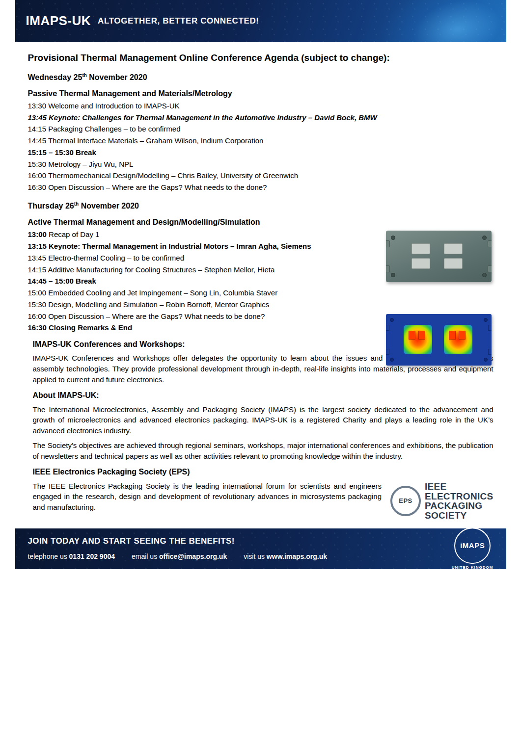IMAPS-UK
ALTOGETHER, BETTER CONNECTED!
Provisional Thermal Management Online Conference Agenda (subject to change):
Wednesday 25th November 2020
Passive Thermal Management and Materials/Metrology
13:30 Welcome and Introduction to IMAPS-UK
13:45 Keynote: Challenges for Thermal Management in the Automotive Industry – David Bock, BMW
14:15 Packaging Challenges – to be confirmed
14:45 Thermal Interface Materials – Graham Wilson, Indium Corporation
15:15 – 15:30 Break
15:30 Metrology – Jiyu Wu, NPL
16:00 Thermomechanical Design/Modelling – Chris Bailey, University of Greenwich
16:30 Open Discussion – Where are the Gaps? What needs to the done?
Thursday 26th November 2020
Active Thermal Management and Design/Modelling/Simulation
13:00 Recap of Day 1
13:15 Keynote: Thermal Management in Industrial Motors – Imran Agha, Siemens
13:45 Electro-thermal Cooling – to be confirmed
14:15 Additive Manufacturing for Cooling Structures – Stephen Mellor, Hieta
14:45 – 15:00 Break
15:00 Embedded Cooling and Jet Impingement – Song Lin, Columbia Staver
15:30 Design, Modelling and Simulation – Robin Bornoff, Mentor Graphics
16:00 Open Discussion – Where are the Gaps? What needs to be done?
16:30 Closing Remarks & End
IMAPS-UK Conferences and Workshops:
IMAPS-UK Conferences and Workshops offer delegates the opportunity to learn about the issues and complexities of microelectronics assembly technologies. They provide professional development through in-depth, real-life insights into materials, processes and equipment applied to current and future electronics.
About IMAPS-UK:
The International Microelectronics, Assembly and Packaging Society (IMAPS) is the largest society dedicated to the advancement and growth of microelectronics and advanced electronics packaging. IMAPS-UK is a registered Charity and plays a leading role in the UK’s advanced electronics industry.
The Society's objectives are achieved through regional seminars, workshops, major international conferences and exhibitions, the publication of newsletters and technical papers as well as other activities relevant to promoting knowledge within the industry.
IEEE Electronics Packaging Society (EPS)
The IEEE Electronics Packaging Society is the leading international forum for scientists and engineers engaged in the research, design and development of revolutionary advances in microsystems packaging and manufacturing.
EPS
IEEE ELECTRONICS PACKAGING SOCIETY
JOIN TODAY AND START SEEING THE BENEFITS!
telephone us 0131 202 9004
email us office@imaps.org.uk
visit us www.imaps.org.uk
iMAPS
UNITED KINGDOM